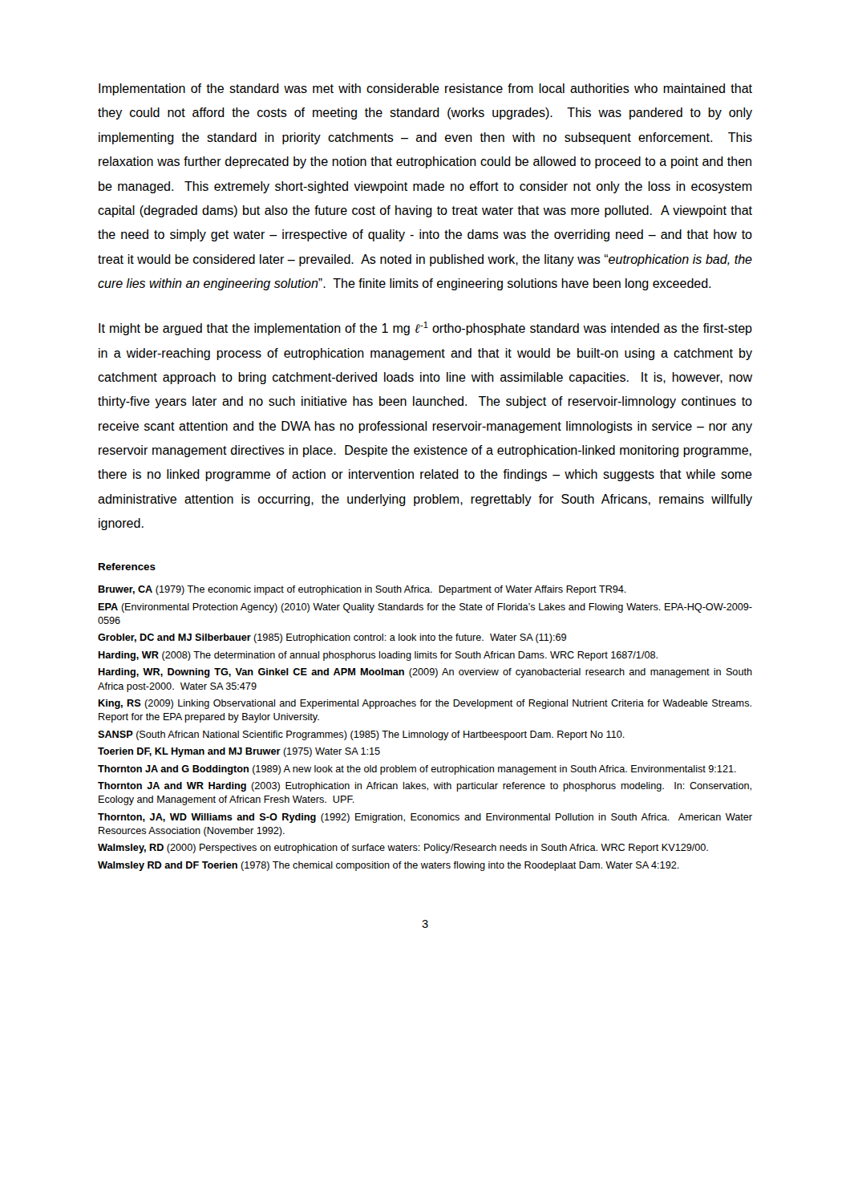Implementation of the standard was met with considerable resistance from local authorities who maintained that they could not afford the costs of meeting the standard (works upgrades). This was pandered to by only implementing the standard in priority catchments – and even then with no subsequent enforcement. This relaxation was further deprecated by the notion that eutrophication could be allowed to proceed to a point and then be managed. This extremely short-sighted viewpoint made no effort to consider not only the loss in ecosystem capital (degraded dams) but also the future cost of having to treat water that was more polluted. A viewpoint that the need to simply get water – irrespective of quality - into the dams was the overriding need – and that how to treat it would be considered later – prevailed. As noted in published work, the litany was “eutrophication is bad, the cure lies within an engineering solution”. The finite limits of engineering solutions have been long exceeded.
It might be argued that the implementation of the 1 mg ℓ-1 ortho-phosphate standard was intended as the first-step in a wider-reaching process of eutrophication management and that it would be built-on using a catchment by catchment approach to bring catchment-derived loads into line with assimilable capacities. It is, however, now thirty-five years later and no such initiative has been launched. The subject of reservoir-limnology continues to receive scant attention and the DWA has no professional reservoir-management limnologists in service – nor any reservoir management directives in place. Despite the existence of a eutrophication-linked monitoring programme, there is no linked programme of action or intervention related to the findings – which suggests that while some administrative attention is occurring, the underlying problem, regrettably for South Africans, remains willfully ignored.
References
Bruwer, CA (1979) The economic impact of eutrophication in South Africa. Department of Water Affairs Report TR94.
EPA (Environmental Protection Agency) (2010) Water Quality Standards for the State of Florida’s Lakes and Flowing Waters. EPA-HQ-OW-2009-0596
Grobler, DC and MJ Silberbauer (1985) Eutrophication control: a look into the future. Water SA (11):69
Harding, WR (2008) The determination of annual phosphorus loading limits for South African Dams. WRC Report 1687/1/08.
Harding, WR, Downing TG, Van Ginkel CE and APM Moolman (2009) An overview of cyanobacterial research and management in South Africa post-2000. Water SA 35:479
King, RS (2009) Linking Observational and Experimental Approaches for the Development of Regional Nutrient Criteria for Wadeable Streams. Report for the EPA prepared by Baylor University.
SANSP (South African National Scientific Programmes) (1985) The Limnology of Hartbeespoort Dam. Report No 110.
Toerien DF, KL Hyman and MJ Bruwer (1975) Water SA 1:15
Thornton JA and G Boddington (1989) A new look at the old problem of eutrophication management in South Africa. Environmentalist 9:121.
Thornton JA and WR Harding (2003) Eutrophication in African lakes, with particular reference to phosphorus modeling. In: Conservation, Ecology and Management of African Fresh Waters. UPF.
Thornton, JA, WD Williams and S-O Ryding (1992) Emigration, Economics and Environmental Pollution in South Africa. American Water Resources Association (November 1992).
Walmsley, RD (2000) Perspectives on eutrophication of surface waters: Policy/Research needs in South Africa. WRC Report KV129/00.
Walmsley RD and DF Toerien (1978) The chemical composition of the waters flowing into the Roodeplaat Dam. Water SA 4:192.
3